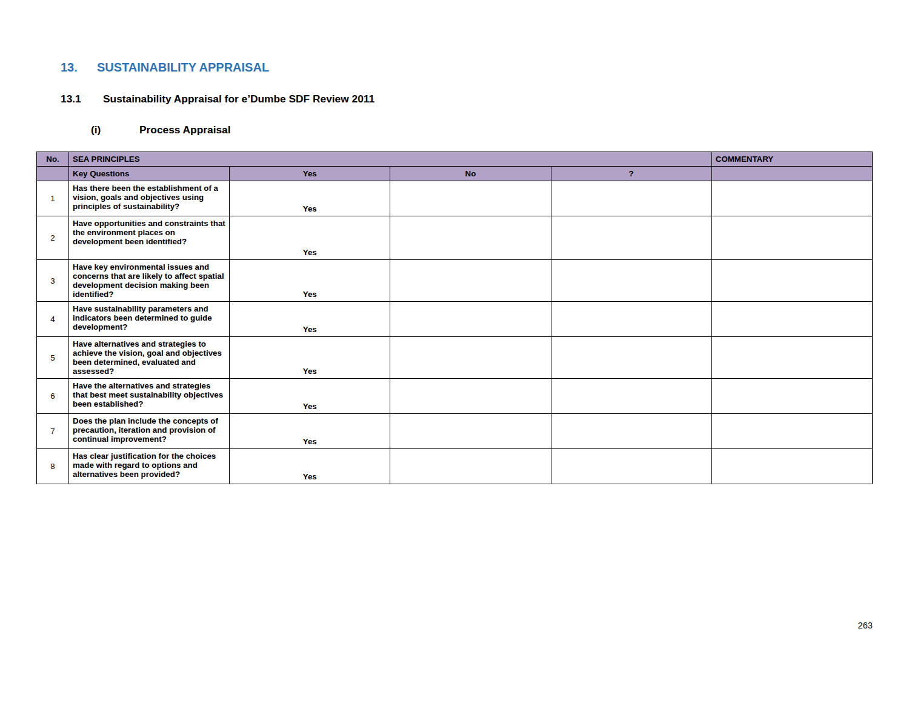13. SUSTAINABILITY APPRAISAL
13.1 Sustainability Appraisal for e’Dumbe SDF Review 2011
(i) Process Appraisal
| No. | SEA PRINCIPLES | COMMENTARY |
| --- | --- | --- |
| | Key Questions | Yes | No | ? | |
| 1 | Has there been the establishment of a vision, goals and objectives using principles of sustainability? | Yes | | | |
| 2 | Have opportunities and constraints that the environment places on development been identified? | Yes | | | |
| 3 | Have key environmental issues and concerns that are likely to affect spatial development decision making been identified? | Yes | | | |
| 4 | Have sustainability parameters and indicators been determined to guide development? | Yes | | | |
| 5 | Have alternatives and strategies to achieve the vision, goal and objectives been determined, evaluated and assessed? | Yes | | | |
| 6 | Have the alternatives and strategies that best meet sustainability objectives been established? | Yes | | | |
| 7 | Does the plan include the concepts of precaution, iteration and provision of continual improvement? | Yes | | | |
| 8 | Has clear justification for the choices made with regard to options and alternatives been provided? | Yes | | | |
263